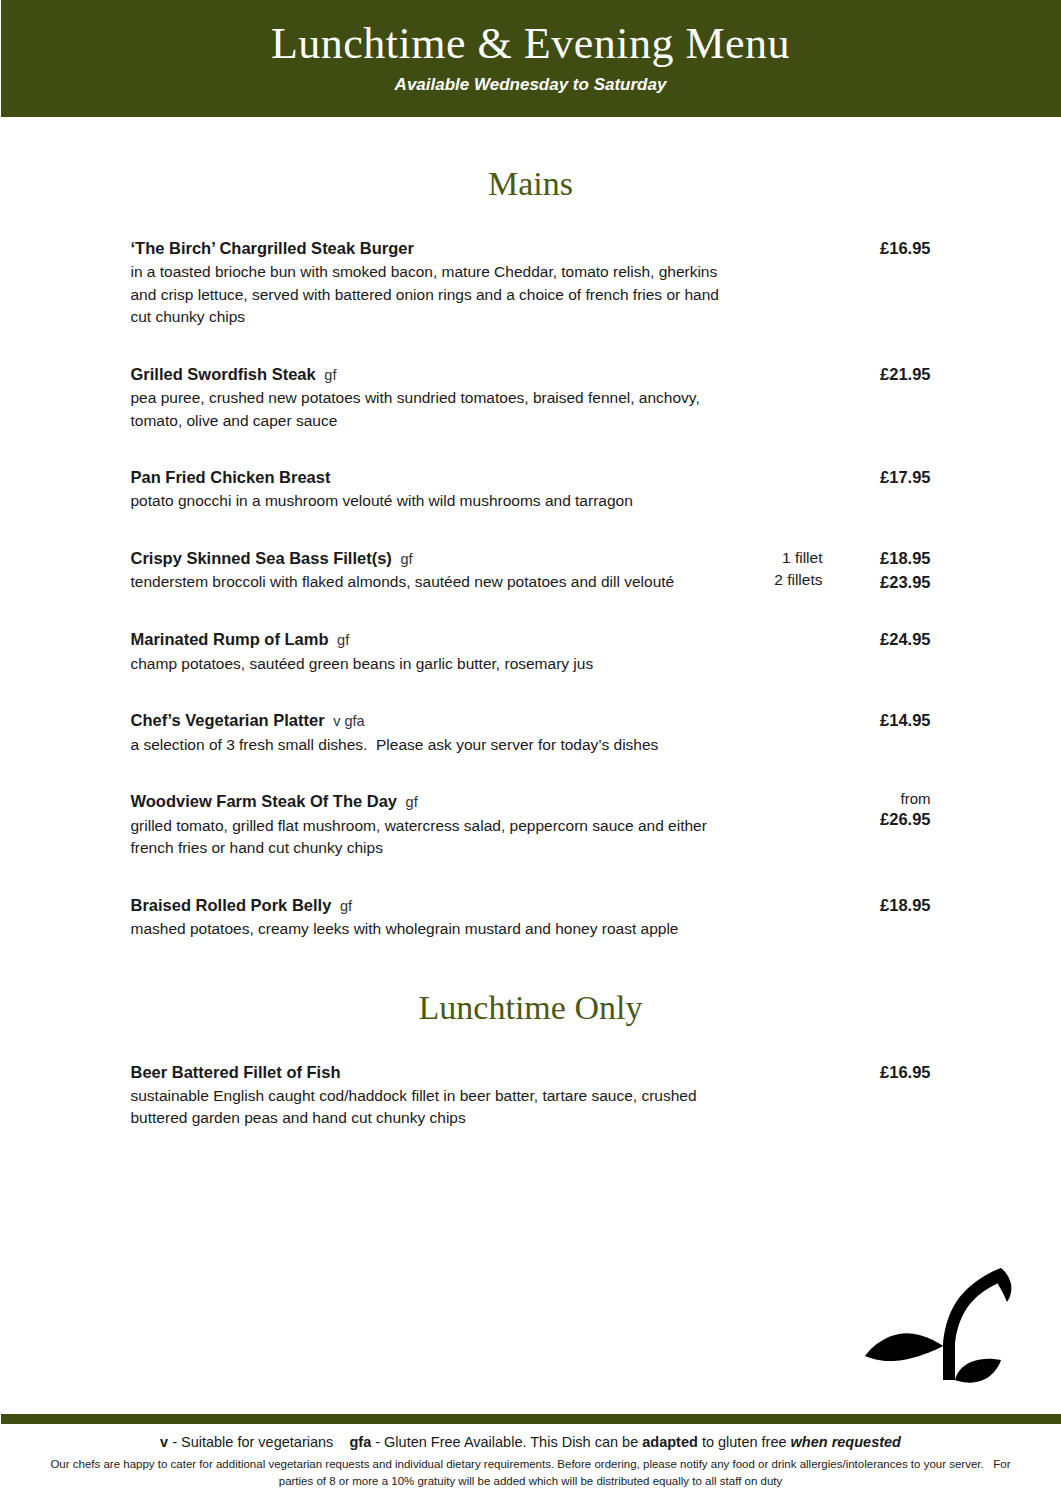Lunchtime & Evening Menu
Available Wednesday to Saturday
Mains
‘The Birch’ Chargrilled Steak Burger
in a toasted brioche bun with smoked bacon, mature Cheddar, tomato relish, gherkins and crisp lettuce, served with battered onion rings and a choice of french fries or hand cut chunky chips
£16.95
Grilled Swordfish Steak gf
pea puree, crushed new potatoes with sundried tomatoes, braised fennel, anchovy, tomato, olive and caper sauce
£21.95
Pan Fried Chicken Breast
potato gnocchi in a mushroom velouté with wild mushrooms and tarragon
£17.95
Crispy Skinned Sea Bass Fillet(s) gf
tenderstem broccoli with flaked almonds, sautéed new potatoes and dill velouté
1 fillet
2 fillets
£18.95£23.95
Marinated Rump of Lamb gf
champ potatoes, sautéed green beans in garlic butter, rosemary jus
£24.95
Chef’s Vegetarian Platter v gfa
a selection of 3 fresh small dishes. Please ask your server for today’s dishes
£14.95
Woodview Farm Steak Of The Day gf
grilled tomato, grilled flat mushroom, watercress salad, peppercorn sauce and either french fries or hand cut chunky chips
from£26.95
Braised Rolled Pork Belly gf
mashed potatoes, creamy leeks with wholegrain mustard and honey roast apple
£18.95
Lunchtime Only
Beer Battered Fillet of Fish
sustainable English caught cod/haddock fillet in beer batter, tartare sauce, crushed buttered garden peas and hand cut chunky chips
£16.95
v - Suitable for vegetarians gfa - Gluten Free Available. This Dish can be adapted to gluten free when requested
Our chefs are happy to cater for additional vegetarian requests and individual dietary requirements. Before ordering, please notify any food or drink allergies/intolerances to your server. For parties of 8 or more a 10% gratuity will be added which will be distributed equally to all staff on duty